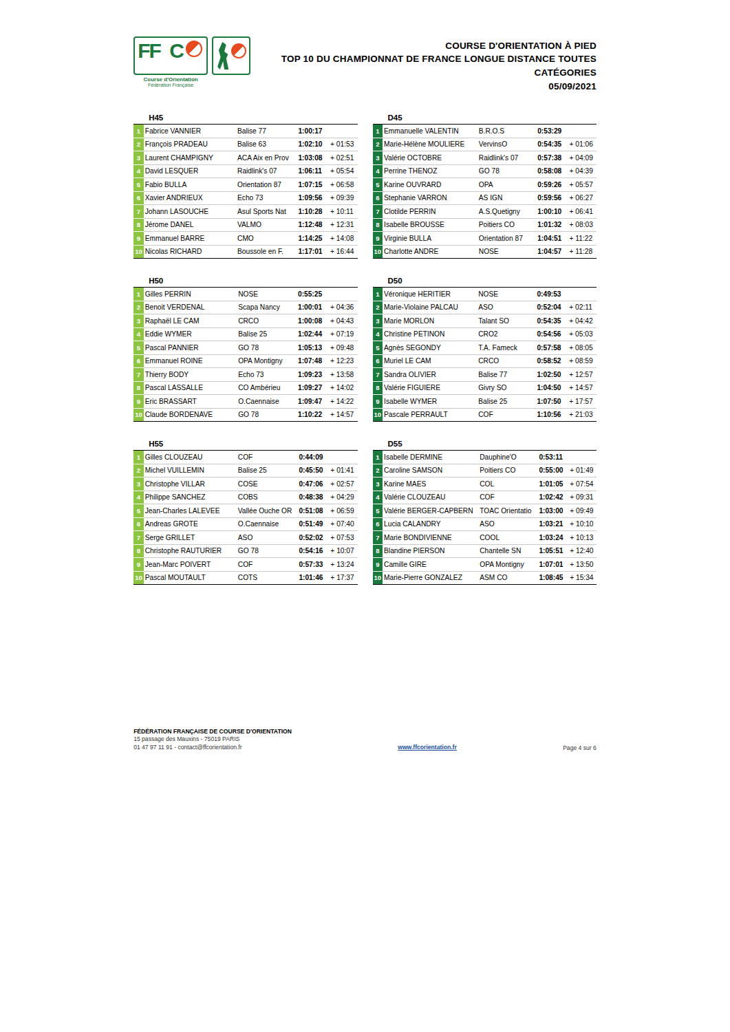FF
C
Course d'Orientation Fédération Française
COURSE D'ORIENTATION À PIED
TOP 10 DU CHAMPIONNAT DE FRANCE LONGUE DISTANCE TOUTES CATÉGORIES
05/09/2021
H45
| 1 | Fabrice VANNIER | Balise 77 | 1:00:17 | |
| 2 | François PRADEAU | Balise 63 | 1:02:10 | + 01:53 |
| 3 | Laurent CHAMPIGNY | ACA Aix en Prov | 1:03:08 | + 02:51 |
| 4 | David LESQUER | Raidlink's 07 | 1:06:11 | + 05:54 |
| 5 | Fabio BULLA | Orientation 87 | 1:07:15 | + 06:58 |
| 6 | Xavier ANDRIEUX | Echo 73 | 1:09:56 | + 09:39 |
| 7 | Johann LASOUCHE | Asul Sports Nat | 1:10:28 | + 10:11 |
| 8 | Jérome DANEL | VALMO | 1:12:48 | + 12:31 |
| 9 | Emmanuel BARRE | CMO | 1:14:25 | + 14:08 |
| 10 | Nicolas RICHARD | Boussole en F. | 1:17:01 | + 16:44 |
D45
| 1 | Emmanuelle VALENTIN | B.R.O.S | 0:53:29 | |
| 2 | Marie-Hélène MOULIERE | VervinsO | 0:54:35 | + 01:06 |
| 3 | Valérie OCTOBRE | Raidlink's 07 | 0:57:38 | + 04:09 |
| 4 | Perrine THENOZ | GO 78 | 0:58:08 | + 04:39 |
| 5 | Karine OUVRARD | OPA | 0:59:26 | + 05:57 |
| 6 | Stephanie VARRON | AS IGN | 0:59:56 | + 06:27 |
| 7 | Clotilde PERRIN | A.S.Quetigny | 1:00:10 | + 06:41 |
| 8 | Isabelle BROUSSE | Poitiers CO | 1:01:32 | + 08:03 |
| 9 | Virginie BULLA | Orientation 87 | 1:04:51 | + 11:22 |
| 10 | Charlotte ANDRE | NOSE | 1:04:57 | + 11:28 |
H50
| 1 | Gilles PERRIN | NOSE | 0:55:25 | |
| 2 | Benoit VERDENAL | Scapa Nancy | 1:00:01 | + 04:36 |
| 3 | Raphaël LE CAM | CRCO | 1:00:08 | + 04:43 |
| 4 | Eddie WYMER | Balise 25 | 1:02:44 | + 07:19 |
| 5 | Pascal PANNIER | GO 78 | 1:05:13 | + 09:48 |
| 6 | Emmanuel ROINE | OPA Montigny | 1:07:48 | + 12:23 |
| 7 | Thierry BODY | Echo 73 | 1:09:23 | + 13:58 |
| 8 | Pascal LASSALLE | CO Ambérieu | 1:09:27 | + 14:02 |
| 9 | Eric BRASSART | O.Caennaise | 1:09:47 | + 14:22 |
| 10 | Claude BORDENAVE | GO 78 | 1:10:22 | + 14:57 |
D50
| 1 | Véronique HERITIER | NOSE | 0:49:53 | |
| 2 | Marie-Violaine PALCAU | ASO | 0:52:04 | + 02:11 |
| 3 | Marie MORLON | Talant SO | 0:54:35 | + 04:42 |
| 4 | Christine PETINON | CRO2 | 0:54:56 | + 05:03 |
| 5 | Agnès SEGONDY | T.A. Fameck | 0:57:58 | + 08:05 |
| 6 | Muriel LE CAM | CRCO | 0:58:52 | + 08:59 |
| 7 | Sandra OLIVIER | Balise 77 | 1:02:50 | + 12:57 |
| 8 | Valérie FIGUIERE | Givry SO | 1:04:50 | + 14:57 |
| 9 | Isabelle WYMER | Balise 25 | 1:07:50 | + 17:57 |
| 10 | Pascale PERRAULT | COF | 1:10:56 | + 21:03 |
H55
| 1 | Gilles CLOUZEAU | COF | 0:44:09 | |
| 2 | Michel VUILLEMIN | Balise 25 | 0:45:50 | + 01:41 |
| 3 | Christophe VILLAR | COSE | 0:47:06 | + 02:57 |
| 4 | Philippe SANCHEZ | COBS | 0:48:38 | + 04:29 |
| 5 | Jean-Charles LALEVEE | Vallée Ouche OR | 0:51:08 | + 06:59 |
| 6 | Andreas GROTE | O.Caennaise | 0:51:49 | + 07:40 |
| 7 | Serge GRILLET | ASO | 0:52:02 | + 07:53 |
| 8 | Christophe RAUTURIER | GO 78 | 0:54:16 | + 10:07 |
| 9 | Jean-Marc POIVERT | COF | 0:57:33 | + 13:24 |
| 10 | Pascal MOUTAULT | COTS | 1:01:46 | + 17:37 |
D55
| 1 | Isabelle DERMINE | Dauphine'O | 0:53:11 | |
| 2 | Caroline SAMSON | Poitiers CO | 0:55:00 | + 01:49 |
| 3 | Karine MAES | COL | 1:01:05 | + 07:54 |
| 4 | Valérie CLOUZEAU | COF | 1:02:42 | + 09:31 |
| 5 | Valérie BERGER-CAPBERN | TOAC Orientatio | 1:03:00 | + 09:49 |
| 6 | Lucia CALANDRY | ASO | 1:03:21 | + 10:10 |
| 7 | Marie BONDIVIENNE | COOL | 1:03:24 | + 10:13 |
| 8 | Blandine PIERSON | Chantelle SN | 1:05:51 | + 12:40 |
| 9 | Camille GIRE | OPA Montigny | 1:07:01 | + 13:50 |
| 10 | Marie-Pierre GONZALEZ | ASM CO | 1:08:45 | + 15:34 |
FÉDÉRATION FRANÇAISE DE COURSE D'ORIENTATION
15 passage des Mauxins - 75019 PARIS
01 47 97 11 91 - contact@ffcorientation.fr
www.ffcorientation.fr
Page 4 sur 6